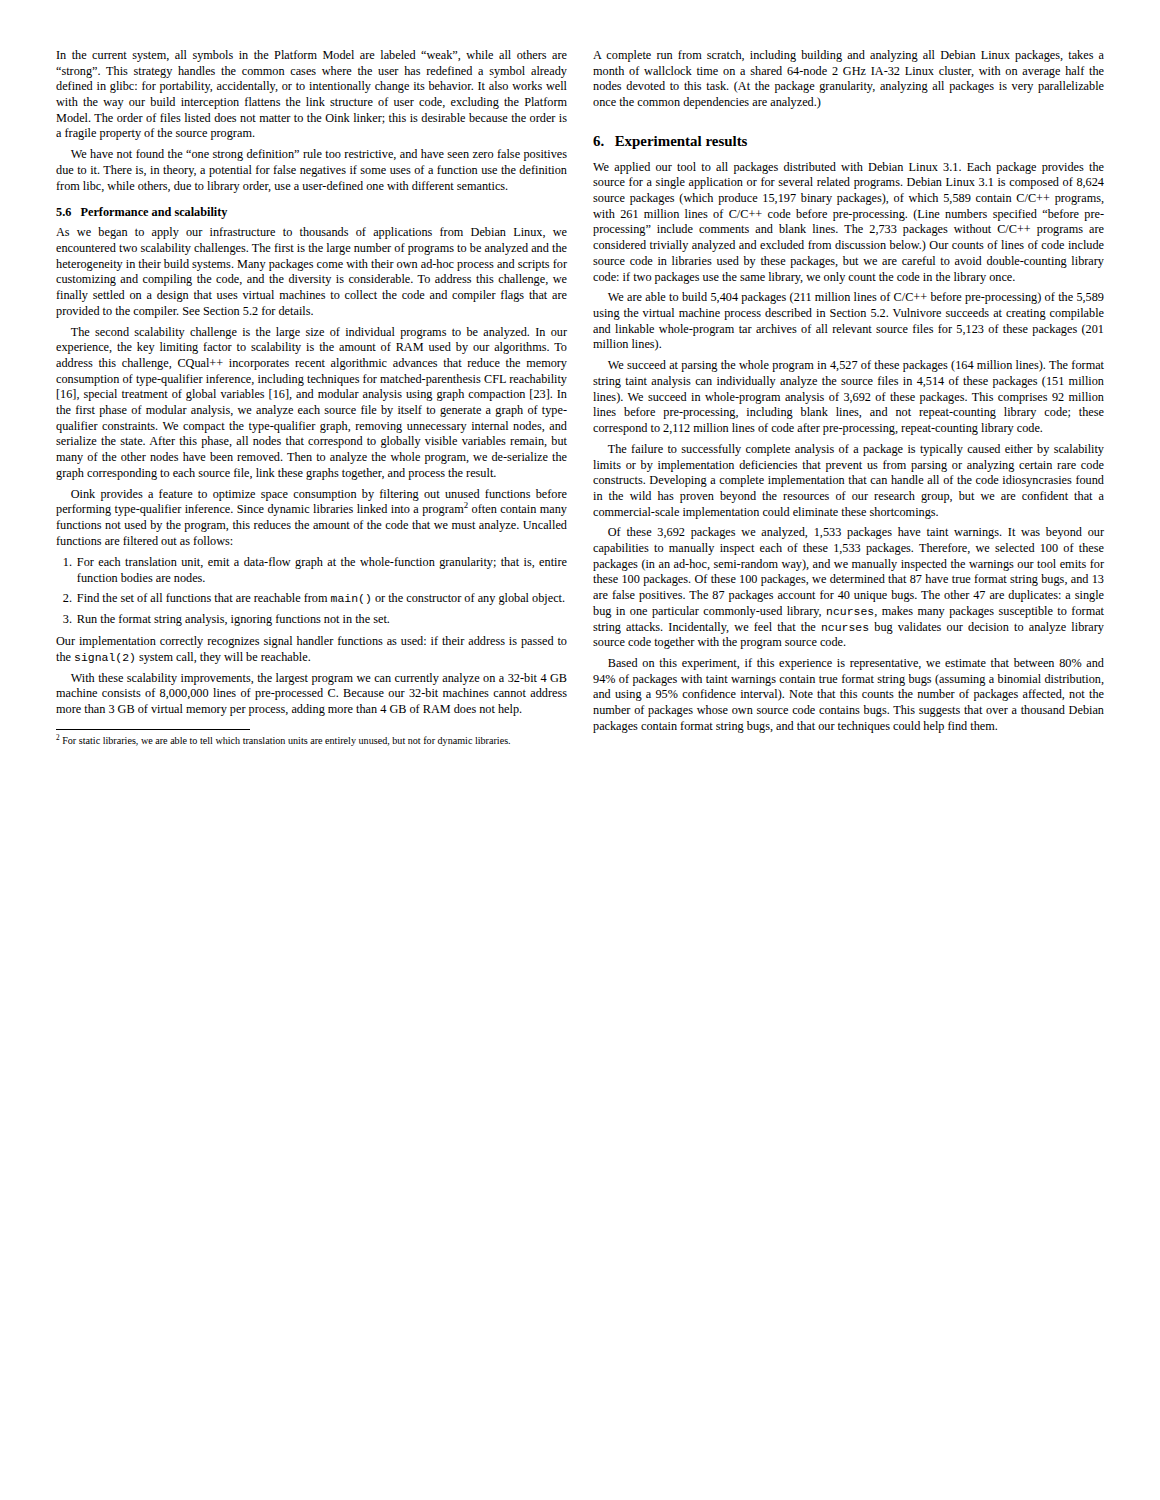In the current system, all symbols in the Platform Model are labeled “weak”, while all others are “strong”. This strategy handles the common cases where the user has redefined a symbol already defined in glibc: for portability, accidentally, or to intentionally change its behavior. It also works well with the way our build interception flattens the link structure of user code, excluding the Platform Model. The order of files listed does not matter to the Oink linker; this is desirable because the order is a fragile property of the source program.
We have not found the “one strong definition” rule too restrictive, and have seen zero false positives due to it. There is, in theory, a potential for false negatives if some uses of a function use the definition from libc, while others, due to library order, use a user-defined one with different semantics.
5.6 Performance and scalability
As we began to apply our infrastructure to thousands of applications from Debian Linux, we encountered two scalability challenges. The first is the large number of programs to be analyzed and the heterogeneity in their build systems. Many packages come with their own ad-hoc process and scripts for customizing and compiling the code, and the diversity is considerable. To address this challenge, we finally settled on a design that uses virtual machines to collect the code and compiler flags that are provided to the compiler. See Section 5.2 for details.
The second scalability challenge is the large size of individual programs to be analyzed. In our experience, the key limiting factor to scalability is the amount of RAM used by our algorithms. To address this challenge, CQual++ incorporates recent algorithmic advances that reduce the memory consumption of type-qualifier inference, including techniques for matched-parenthesis CFL reachability [16], special treatment of global variables [16], and modular analysis using graph compaction [23]. In the first phase of modular analysis, we analyze each source file by itself to generate a graph of type-qualifier constraints. We compact the type-qualifier graph, removing unnecessary internal nodes, and serialize the state. After this phase, all nodes that correspond to globally visible variables remain, but many of the other nodes have been removed. Then to analyze the whole program, we de-serialize the graph corresponding to each source file, link these graphs together, and process the result.
Oink provides a feature to optimize space consumption by filtering out unused functions before performing type-qualifier inference. Since dynamic libraries linked into a program2 often contain many functions not used by the program, this reduces the amount of the code that we must analyze. Uncalled functions are filtered out as follows:
For each translation unit, emit a data-flow graph at the whole-function granularity; that is, entire function bodies are nodes.
Find the set of all functions that are reachable from main() or the constructor of any global object.
Run the format string analysis, ignoring functions not in the set.
Our implementation correctly recognizes signal handler functions as used: if their address is passed to the signal(2) system call, they will be reachable.
With these scalability improvements, the largest program we can currently analyze on a 32-bit 4 GB machine consists of 8,000,000 lines of pre-processed C. Because our 32-bit machines cannot address more than 3 GB of virtual memory per process, adding more than 4 GB of RAM does not help.
2 For static libraries, we are able to tell which translation units are entirely unused, but not for dynamic libraries.
A complete run from scratch, including building and analyzing all Debian Linux packages, takes a month of wallclock time on a shared 64-node 2 GHz IA-32 Linux cluster, with on average half the nodes devoted to this task. (At the package granularity, analyzing all packages is very parallelizable once the common dependencies are analyzed.)
6. Experimental results
We applied our tool to all packages distributed with Debian Linux 3.1. Each package provides the source for a single application or for several related programs. Debian Linux 3.1 is composed of 8,624 source packages (which produce 15,197 binary packages), of which 5,589 contain C/C++ programs, with 261 million lines of C/C++ code before pre-processing. (Line numbers specified “before pre-processing” include comments and blank lines. The 2,733 packages without C/C++ programs are considered trivially analyzed and excluded from discussion below.) Our counts of lines of code include source code in libraries used by these packages, but we are careful to avoid double-counting library code: if two packages use the same library, we only count the code in the library once.
We are able to build 5,404 packages (211 million lines of C/C++ before pre-processing) of the 5,589 using the virtual machine process described in Section 5.2. Vulnivore succeeds at creating compilable and linkable whole-program tar archives of all relevant source files for 5,123 of these packages (201 million lines).
We succeed at parsing the whole program in 4,527 of these packages (164 million lines). The format string taint analysis can individually analyze the source files in 4,514 of these packages (151 million lines). We succeed in whole-program analysis of 3,692 of these packages. This comprises 92 million lines before pre-processing, including blank lines, and not repeat-counting library code; these correspond to 2,112 million lines of code after pre-processing, repeat-counting library code.
The failure to successfully complete analysis of a package is typically caused either by scalability limits or by implementation deficiencies that prevent us from parsing or analyzing certain rare code constructs. Developing a complete implementation that can handle all of the code idiosyncrasies found in the wild has proven beyond the resources of our research group, but we are confident that a commercial-scale implementation could eliminate these shortcomings.
Of these 3,692 packages we analyzed, 1,533 packages have taint warnings. It was beyond our capabilities to manually inspect each of these 1,533 packages. Therefore, we selected 100 of these packages (in an ad-hoc, semi-random way), and we manually inspected the warnings our tool emits for these 100 packages. Of these 100 packages, we determined that 87 have true format string bugs, and 13 are false positives. The 87 packages account for 40 unique bugs. The other 47 are duplicates: a single bug in one particular commonly-used library, ncurses, makes many packages susceptible to format string attacks. Incidentally, we feel that the ncurses bug validates our decision to analyze library source code together with the program source code.
Based on this experiment, if this experience is representative, we estimate that between 80% and 94% of packages with taint warnings contain true format string bugs (assuming a binomial distribution, and using a 95% confidence interval). Note that this counts the number of packages affected, not the number of packages whose own source code contains bugs. This suggests that over a thousand Debian packages contain format string bugs, and that our techniques could help find them.